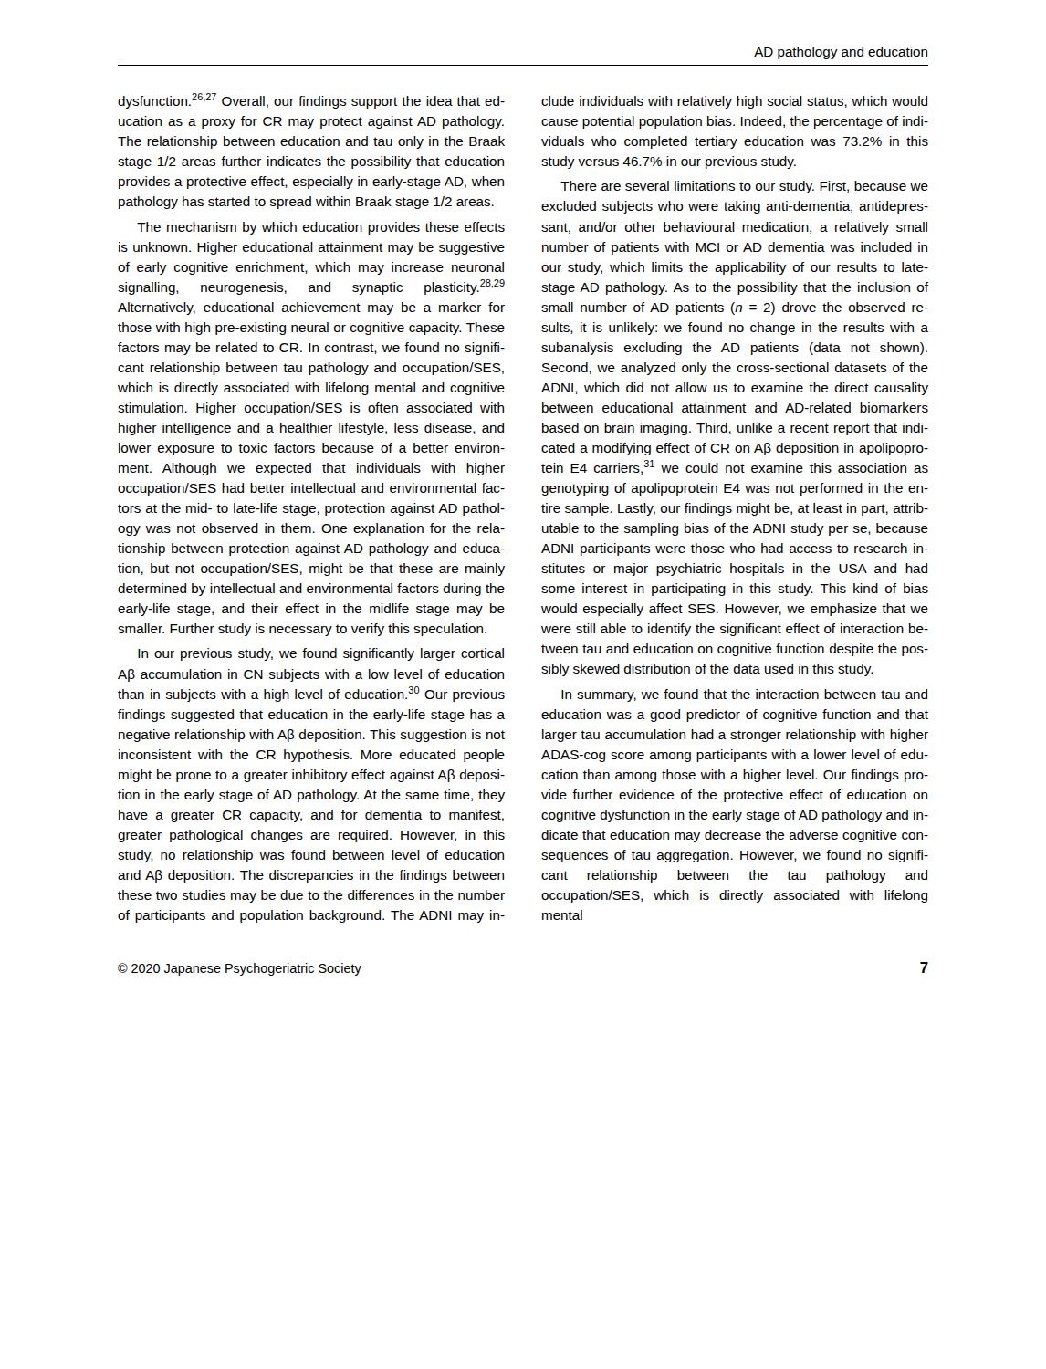AD pathology and education
dysfunction.26,27 Overall, our findings support the idea that education as a proxy for CR may protect against AD pathology. The relationship between education and tau only in the Braak stage 1/2 areas further indicates the possibility that education provides a protective effect, especially in early-stage AD, when pathology has started to spread within Braak stage 1/2 areas.
The mechanism by which education provides these effects is unknown. Higher educational attainment may be suggestive of early cognitive enrichment, which may increase neuronal signalling, neurogenesis, and synaptic plasticity.28,29 Alternatively, educational achievement may be a marker for those with high pre-existing neural or cognitive capacity. These factors may be related to CR. In contrast, we found no significant relationship between tau pathology and occupation/SES, which is directly associated with lifelong mental and cognitive stimulation. Higher occupation/SES is often associated with higher intelligence and a healthier lifestyle, less disease, and lower exposure to toxic factors because of a better environment. Although we expected that individuals with higher occupation/SES had better intellectual and environmental factors at the mid- to late-life stage, protection against AD pathology was not observed in them. One explanation for the relationship between protection against AD pathology and education, but not occupation/SES, might be that these are mainly determined by intellectual and environmental factors during the early-life stage, and their effect in the midlife stage may be smaller. Further study is necessary to verify this speculation.
In our previous study, we found significantly larger cortical Aβ accumulation in CN subjects with a low level of education than in subjects with a high level of education.30 Our previous findings suggested that education in the early-life stage has a negative relationship with Aβ deposition. This suggestion is not inconsistent with the CR hypothesis. More educated people might be prone to a greater inhibitory effect against Aβ deposition in the early stage of AD pathology. At the same time, they have a greater CR capacity, and for dementia to manifest, greater pathological changes are required. However, in this study, no relationship was found between level of education and Aβ deposition. The discrepancies in the findings between these two studies may be due to the differences in the number of participants and population background. The ADNI may include individuals with relatively high social status, which would cause potential population bias. Indeed, the percentage of individuals who completed tertiary education was 73.2% in this study versus 46.7% in our previous study.
There are several limitations to our study. First, because we excluded subjects who were taking anti-dementia, antidepressant, and/or other behavioural medication, a relatively small number of patients with MCI or AD dementia was included in our study, which limits the applicability of our results to late-stage AD pathology. As to the possibility that the inclusion of small number of AD patients (n = 2) drove the observed results, it is unlikely: we found no change in the results with a subanalysis excluding the AD patients (data not shown). Second, we analyzed only the cross-sectional datasets of the ADNI, which did not allow us to examine the direct causality between educational attainment and AD-related biomarkers based on brain imaging. Third, unlike a recent report that indicated a modifying effect of CR on Aβ deposition in apolipoprotein E4 carriers,31 we could not examine this association as genotyping of apolipoprotein E4 was not performed in the entire sample. Lastly, our findings might be, at least in part, attributable to the sampling bias of the ADNI study per se, because ADNI participants were those who had access to research institutes or major psychiatric hospitals in the USA and had some interest in participating in this study. This kind of bias would especially affect SES. However, we emphasize that we were still able to identify the significant effect of interaction between tau and education on cognitive function despite the possibly skewed distribution of the data used in this study.
In summary, we found that the interaction between tau and education was a good predictor of cognitive function and that larger tau accumulation had a stronger relationship with higher ADAS-cog score among participants with a lower level of education than among those with a higher level. Our findings provide further evidence of the protective effect of education on cognitive dysfunction in the early stage of AD pathology and indicate that education may decrease the adverse cognitive consequences of tau aggregation. However, we found no significant relationship between the tau pathology and occupation/SES, which is directly associated with lifelong mental
© 2020 Japanese Psychogeriatric Society 7